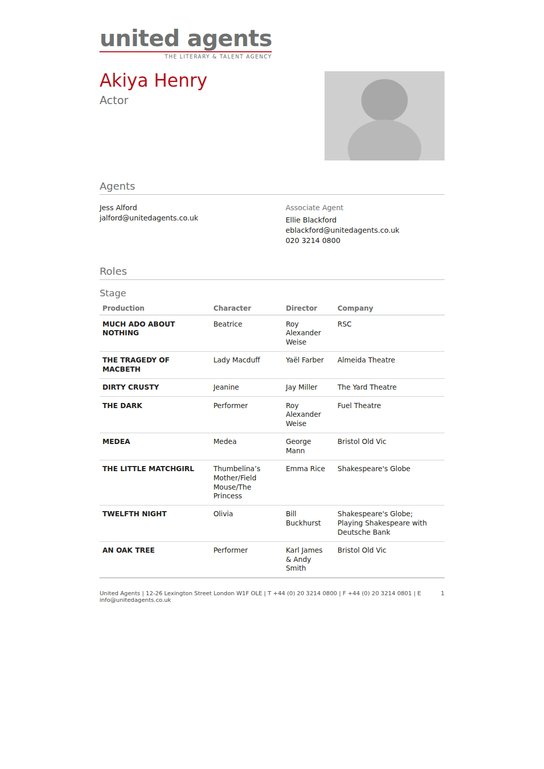united agents
The Literary & Talent Agency
Akiya Henry
Actor
Agents
Jess Alford
jalford@unitedagents.co.uk
Associate Agent
Ellie Blackford
eblackford@unitedagents.co.uk
020 3214 0800
Roles
Stage
| Production | Character | Director | Company |
| --- | --- | --- | --- |
| MUCH ADO ABOUT NOTHING | Beatrice | Roy Alexander Weise | RSC |
| THE TRAGEDY OF MACBETH | Lady Macduff | Yaël Farber | Almeida Theatre |
| DIRTY CRUSTY | Jeanine | Jay Miller | The Yard Theatre |
| THE DARK | Performer | Roy Alexander Weise | Fuel Theatre |
| MEDEA | Medea | George Mann | Bristol Old Vic |
| THE LITTLE MATCHGIRL | Thumbelina’s Mother/Field Mouse/The Princess | Emma Rice | Shakespeare's Globe |
| TWELFTH NIGHT | Olivia | Bill Buckhurst | Shakespeare's Globe; Playing Shakespeare with Deutsche Bank |
| AN OAK TREE | Performer | Karl James & Andy Smith | Bristol Old Vic |
United Agents | 12-26 Lexington Street London W1F OLE | T +44 (0) 20 3214 0800 | F +44 (0) 20 3214 0801 | E info@unitedagents.co.uk
1